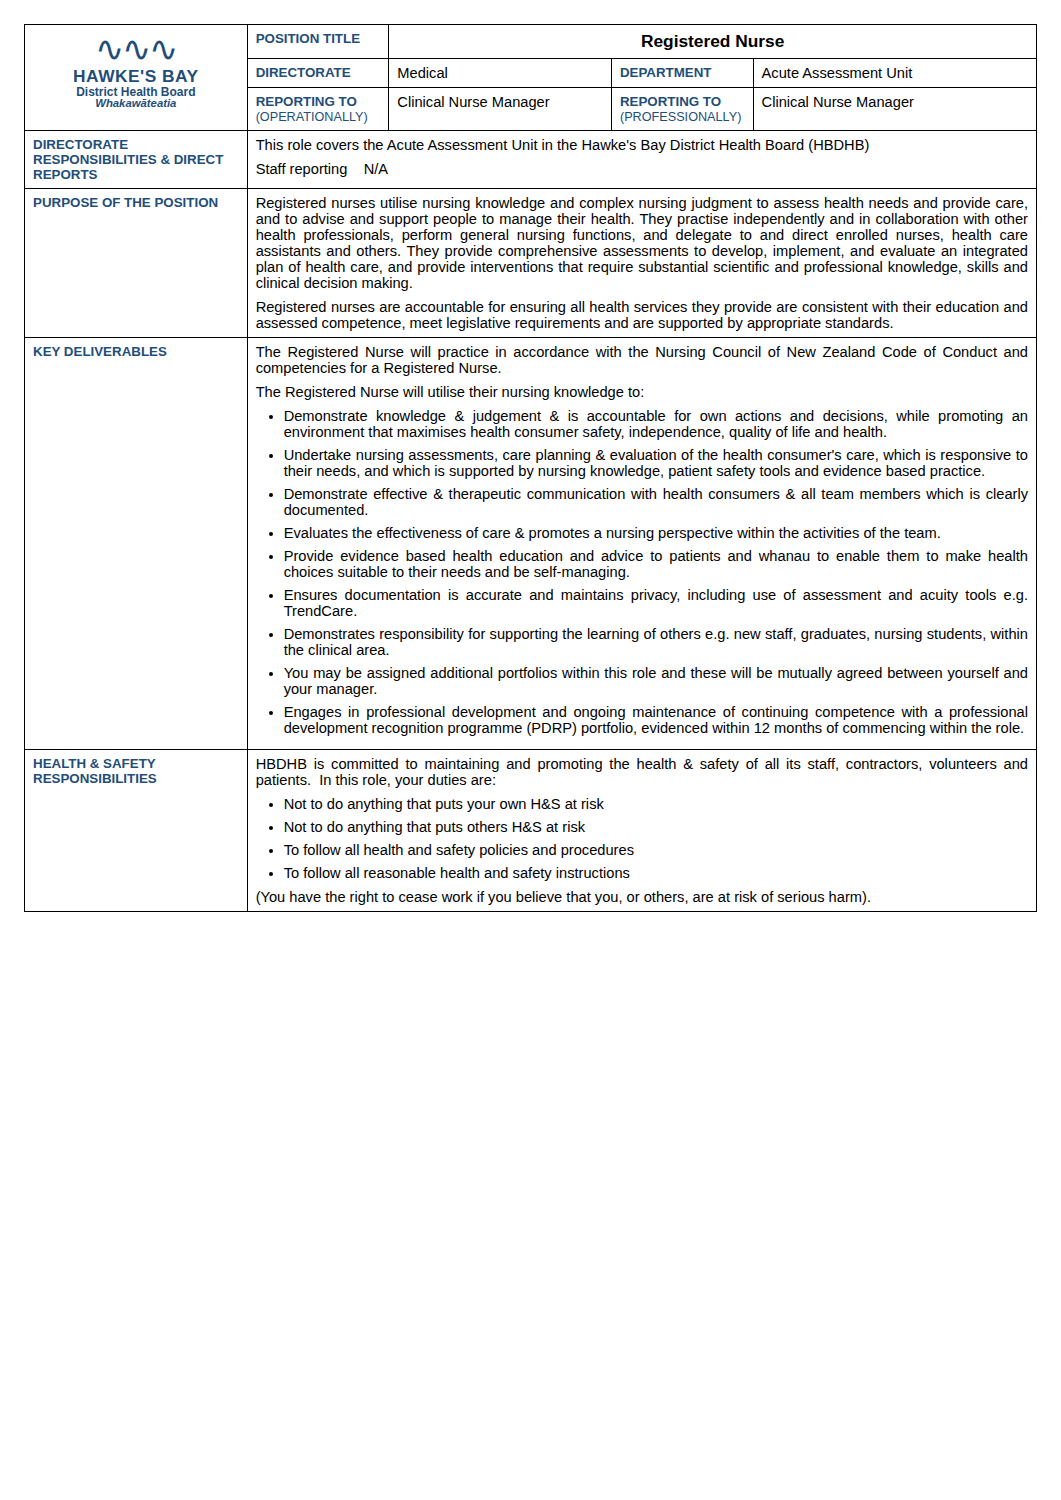| ∿∿∿ HAWKE'S BAY District Health Board Whakawāteatia | Position Title | Registered Nurse |
| Directorate | Medical | Department | Acute Assessment Unit |
| Reporting to (operationally) | Clinical Nurse Manager | Reporting to (professionally) | Clinical Nurse Manager |
| Directorate Responsibilities & Direct Reports | This role covers the Acute Assessment Unit in the Hawke's Bay District Health Board (HBDHB) Staff reporting N/A |
| Purpose of the Position | Registered nurses utilise nursing knowledge and complex nursing judgment to assess health needs and provide care, and to advise and support people to manage their health. They practise independently and in collaboration with other health professionals, perform general nursing functions, and delegate to and direct enrolled nurses, health care assistants and others. They provide comprehensive assessments to develop, implement, and evaluate an integrated plan of health care, and provide interventions that require substantial scientific and professional knowledge, skills and clinical decision making. Registered nurses are accountable for ensuring all health services they provide are consistent with their education and assessed competence, meet legislative requirements and are supported by appropriate standards. |
| Key Deliverables | The Registered Nurse will practice in accordance with the Nursing Council of New Zealand Code of Conduct and competencies for a Registered Nurse. The Registered Nurse will utilise their nursing knowledge to: Demonstrate knowledge & judgement & is accountable for own actions and decisions, while promoting an environment that maximises health consumer safety, independence, quality of life and health. Undertake nursing assessments, care planning & evaluation of the health consumer's care, which is responsive to their needs, and which is supported by nursing knowledge, patient safety tools and evidence based practice. Demonstrate effective & therapeutic communication with health consumers & all team members which is clearly documented. Evaluates the effectiveness of care & promotes a nursing perspective within the activities of the team. Provide evidence based health education and advice to patients and whanau to enable them to make health choices suitable to their needs and be self-managing. Ensures documentation is accurate and maintains privacy, including use of assessment and acuity tools e.g. TrendCare. Demonstrates responsibility for supporting the learning of others e.g. new staff, graduates, nursing students, within the clinical area. You may be assigned additional portfolios within this role and these will be mutually agreed between yourself and your manager. Engages in professional development and ongoing maintenance of continuing competence with a professional development recognition programme (PDRP) portfolio, evidenced within 12 months of commencing within the role. |
| Health & Safety Responsibilities | HBDHB is committed to maintaining and promoting the health & safety of all its staff, contractors, volunteers and patients. In this role, your duties are: Not to do anything that puts your own H&S at risk Not to do anything that puts others H&S at risk To follow all health and safety policies and procedures To follow all reasonable health and safety instructions (You have the right to cease work if you believe that you, or others, are at risk of serious harm). |